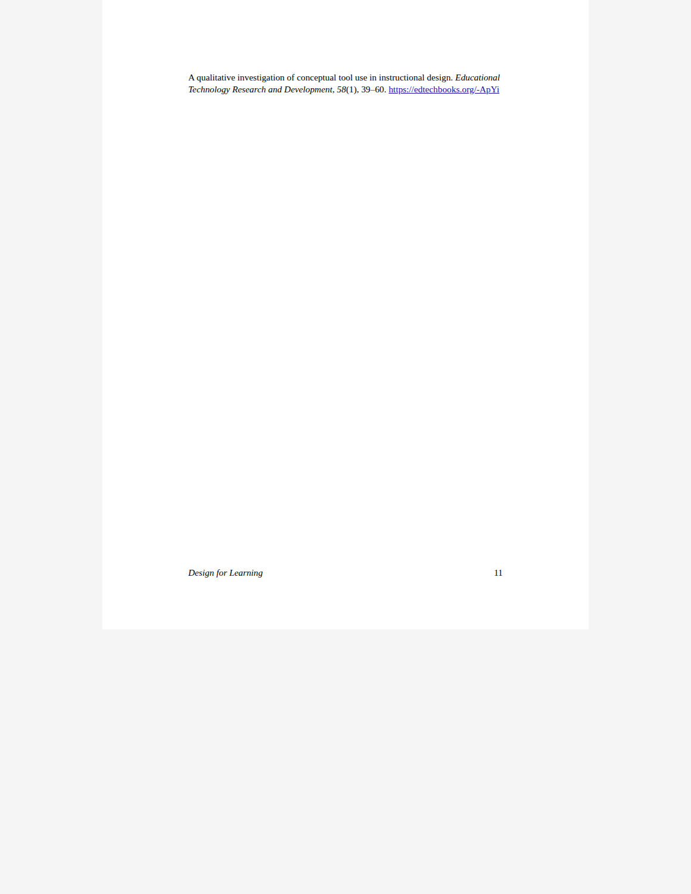A qualitative investigation of conceptual tool use in instructional design. Educational Technology Research and Development, 58(1), 39–60. https://edtechbooks.org/-ApYi
Design for Learning 11